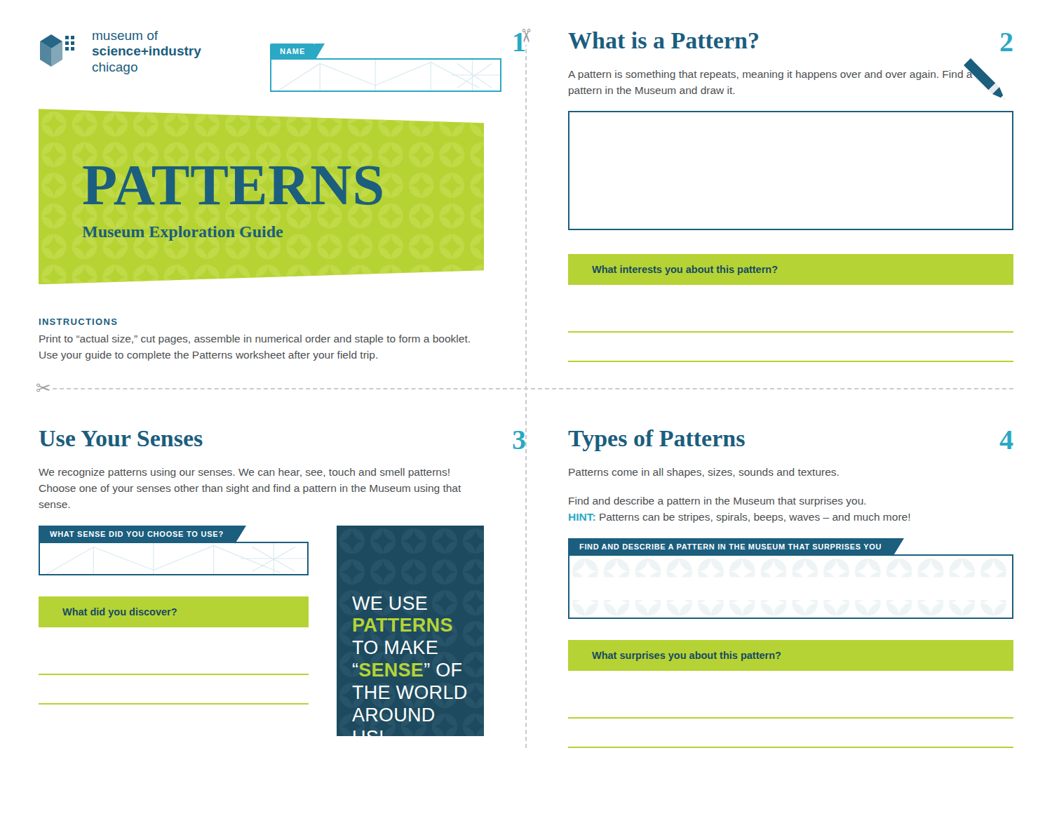✂ ✂
1
museum of
science+industry
chicago
NAME
PATTERNS
Museum Exploration Guide
INSTRUCTIONS
Print to “actual size,” cut pages, assemble in numerical order and staple to form a booklet. Use your guide to complete the Patterns worksheet after your field trip.
2
What is a Pattern?
A pattern is something that repeats, meaning it happens over and over again. Find a pattern in the Museum and draw it.
What interests you about this pattern?
3
Use Your Senses
We recognize patterns using our senses. We can hear, see, touch and smell patterns! Choose one of your senses other than sight and find a pattern in the Museum using that sense.
WHAT SENSE DID YOU CHOOSE TO USE?
What did you discover?
WE USE
PATTERNS
TO MAKE
“SENSE” OF
THE WORLD
AROUND US!
4
Types of Patterns
Patterns come in all shapes, sizes, sounds and textures.
Find and describe a pattern in the Museum that surprises you.
HINT: Patterns can be stripes, spirals, beeps, waves – and much more!
FIND AND DESCRIBE A PATTERN IN THE MUSEUM THAT SURPRISES YOU
What surprises you about this pattern?